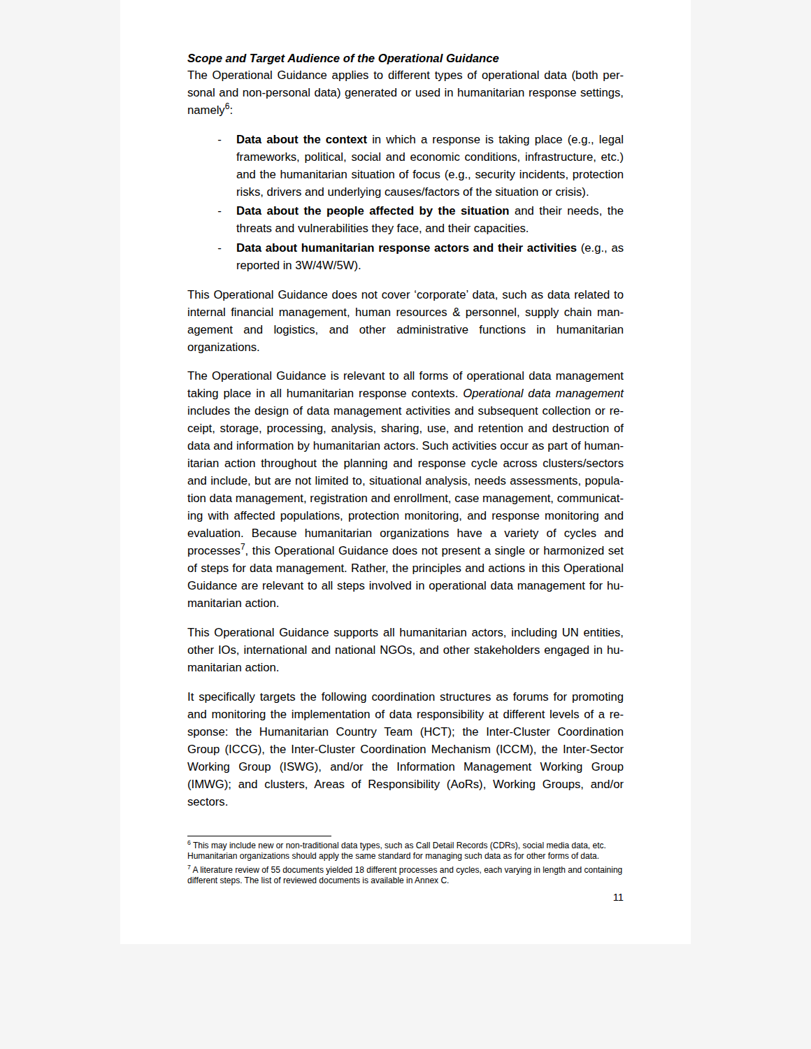Scope and Target Audience of the Operational Guidance
The Operational Guidance applies to different types of operational data (both personal and non-personal data) generated or used in humanitarian response settings, namely6:
Data about the context in which a response is taking place (e.g., legal frameworks, political, social and economic conditions, infrastructure, etc.) and the humanitarian situation of focus (e.g., security incidents, protection risks, drivers and underlying causes/factors of the situation or crisis).
Data about the people affected by the situation and their needs, the threats and vulnerabilities they face, and their capacities.
Data about humanitarian response actors and their activities (e.g., as reported in 3W/4W/5W).
This Operational Guidance does not cover ‘corporate’ data, such as data related to internal financial management, human resources & personnel, supply chain management and logistics, and other administrative functions in humanitarian organizations.
The Operational Guidance is relevant to all forms of operational data management taking place in all humanitarian response contexts. Operational data management includes the design of data management activities and subsequent collection or receipt, storage, processing, analysis, sharing, use, and retention and destruction of data and information by humanitarian actors. Such activities occur as part of humanitarian action throughout the planning and response cycle across clusters/sectors and include, but are not limited to, situational analysis, needs assessments, population data management, registration and enrollment, case management, communicating with affected populations, protection monitoring, and response monitoring and evaluation. Because humanitarian organizations have a variety of cycles and processes7, this Operational Guidance does not present a single or harmonized set of steps for data management. Rather, the principles and actions in this Operational Guidance are relevant to all steps involved in operational data management for humanitarian action.
This Operational Guidance supports all humanitarian actors, including UN entities, other IOs, international and national NGOs, and other stakeholders engaged in humanitarian action.
It specifically targets the following coordination structures as forums for promoting and monitoring the implementation of data responsibility at different levels of a response: the Humanitarian Country Team (HCT); the Inter-Cluster Coordination Group (ICCG), the Inter-Cluster Coordination Mechanism (ICCM), the Inter-Sector Working Group (ISWG), and/or the Information Management Working Group (IMWG); and clusters, Areas of Responsibility (AoRs), Working Groups, and/or sectors.
6 This may include new or non-traditional data types, such as Call Detail Records (CDRs), social media data, etc. Humanitarian organizations should apply the same standard for managing such data as for other forms of data.
7 A literature review of 55 documents yielded 18 different processes and cycles, each varying in length and containing different steps. The list of reviewed documents is available in Annex C.
11